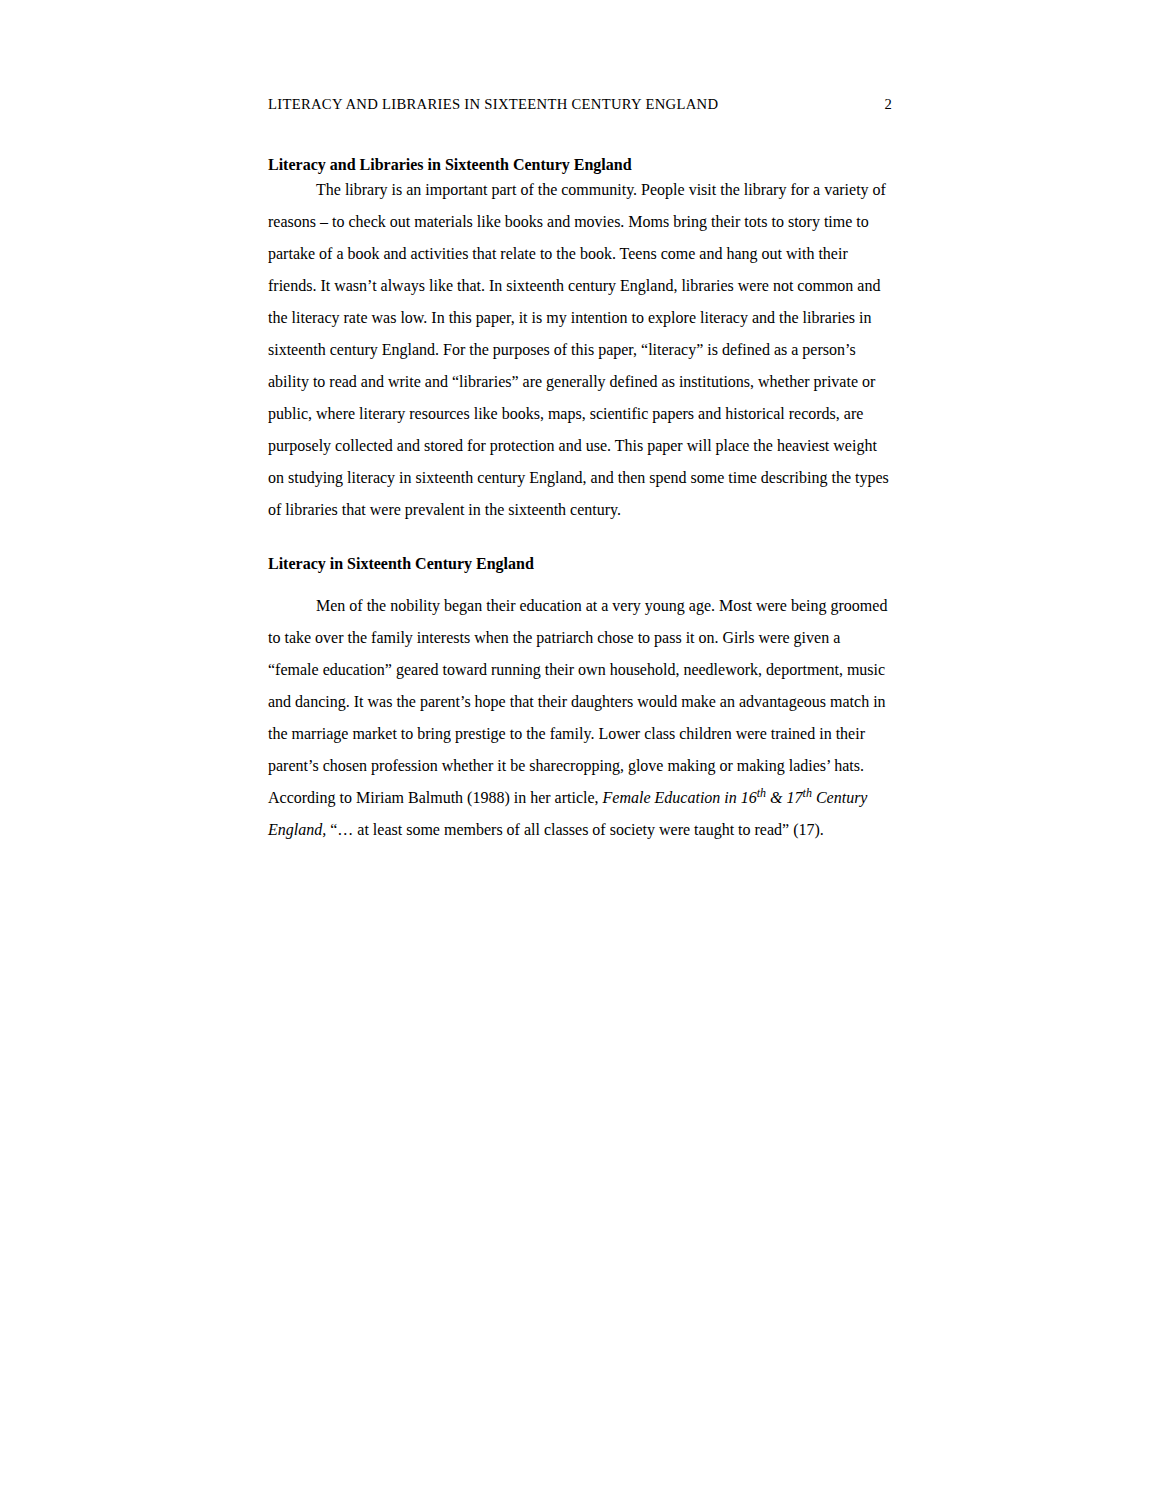Literacy and Libraries in Sixteenth Century England 2
Literacy and Libraries in Sixteenth Century England
The library is an important part of the community. People visit the library for a variety of reasons – to check out materials like books and movies. Moms bring their tots to story time to partake of a book and activities that relate to the book. Teens come and hang out with their friends. It wasn’t always like that. In sixteenth century England, libraries were not common and the literacy rate was low. In this paper, it is my intention to explore literacy and the libraries in sixteenth century England. For the purposes of this paper, “literacy” is defined as a person’s ability to read and write and “libraries” are generally defined as institutions, whether private or public, where literary resources like books, maps, scientific papers and historical records, are purposely collected and stored for protection and use. This paper will place the heaviest weight on studying literacy in sixteenth century England, and then spend some time describing the types of libraries that were prevalent in the sixteenth century.
Literacy in Sixteenth Century England
Men of the nobility began their education at a very young age. Most were being groomed to take over the family interests when the patriarch chose to pass it on. Girls were given a “female education” geared toward running their own household, needlework, deportment, music and dancing. It was the parent’s hope that their daughters would make an advantageous match in the marriage market to bring prestige to the family. Lower class children were trained in their parent’s chosen profession whether it be sharecropping, glove making or making ladies’ hats. According to Miriam Balmuth (1988) in her article, Female Education in 16th & 17th Century England, “… at least some members of all classes of society were taught to read” (17).